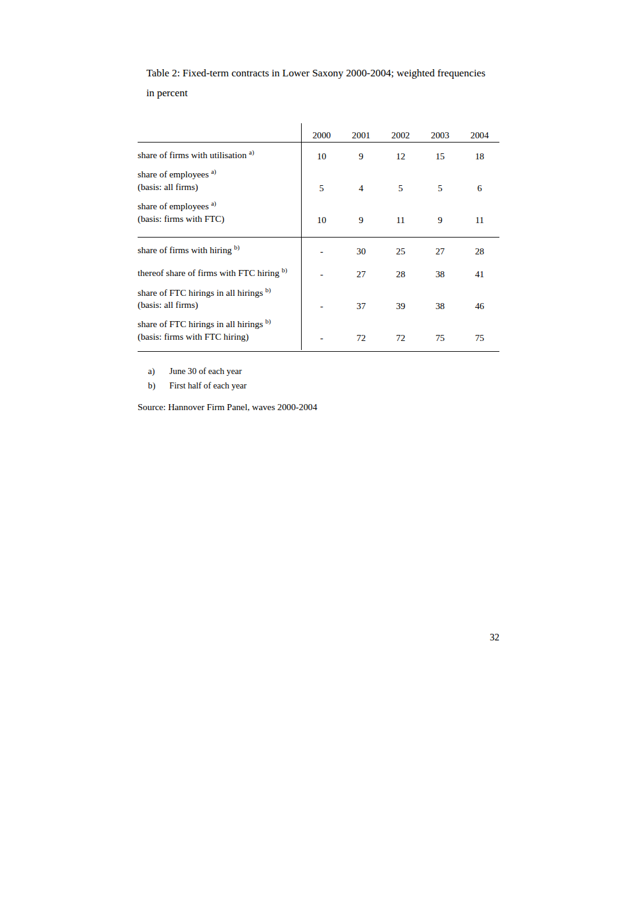Table 2: Fixed-term contracts in Lower Saxony 2000-2004; weighted frequencies in percent
| | 2000 | 2001 | 2002 | 2003 | 2004 |
| share of firms with utilisation a) | 10 | 9 | 12 | 15 | 18 |
| share of employees a) (basis: all firms) | 5 | 4 | 5 | 5 | 6 |
| share of employees a) (basis: firms with FTC) | 10 | 9 | 11 | 9 | 11 |
| share of firms with hiring b) | - | 30 | 25 | 27 | 28 |
| thereof share of firms with FTC hiring b) | - | 27 | 28 | 38 | 41 |
| share of FTC hirings in all hirings b) (basis: all firms) | - | 37 | 39 | 38 | 46 |
| share of FTC hirings in all hirings b) (basis: firms with FTC hiring) | - | 72 | 72 | 75 | 75 |
a) June 30 of each year
b) First half of each year
Source: Hannover Firm Panel, waves 2000-2004
32